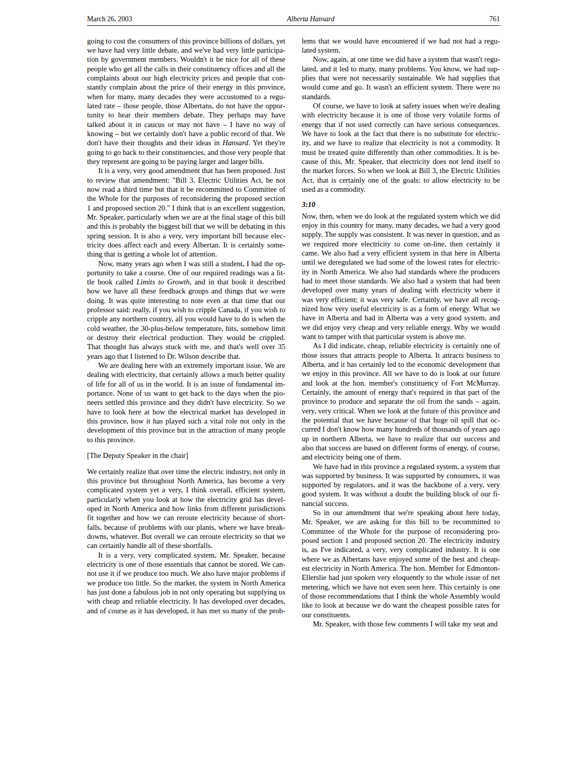March 26, 2003 Alberta Hansard 761
going to cost the consumers of this province billions of dollars, yet we have had very little debate, and we've had very little participation by government members. Wouldn't it be nice for all of these people who get all the calls in their constituency offices and all the complaints about our high electricity prices and people that constantly complain about the price of their energy in this province, when for many, many decades they were accustomed to a regulated rate – those people, those Albertans, do not have the opportunity to hear their members debate. They perhaps may have talked about it in caucus or may not have – I have no way of knowing – but we certainly don't have a public record of that. We don't have their thoughts and their ideas in Hansard. Yet they're going to go back to their constituencies, and those very people that they represent are going to be paying larger and larger bills.
It is a very, very good amendment that has been proposed. Just to review that amendment: "Bill 3, Electric Utilities Act, be not now read a third time but that it be recommitted to Committee of the Whole for the purposes of reconsidering the proposed section 1 and proposed section 20." I think that is an excellent suggestion, Mr. Speaker, particularly when we are at the final stage of this bill and this is probably the biggest bill that we will be debating in this spring session. It is also a very, very important bill because electricity does affect each and every Albertan. It is certainly something that is getting a whole lot of attention.
Now, many years ago when I was still a student, I had the opportunity to take a course. One of our required readings was a little book called Limits to Growth, and in that book it described how we have all these feedback groups and things that we were doing. It was quite interesting to note even at that time that our professor said: really, if you wish to cripple Canada, if you wish to cripple any northern country, all you would have to do is when the cold weather, the 30-plus-below temperature, hits, somehow limit or destroy their electrical production. They would be crippled. That thought has always stuck with me, and that's well over 35 years ago that I listened to Dr. Wilson describe that.
We are dealing here with an extremely important issue. We are dealing with electricity, that certainly allows a much better quality of life for all of us in the world. It is an issue of fundamental importance. None of us want to get back to the days when the pioneers settled this province and they didn't have electricity. So we have to look here at how the electrical market has developed in this province, how it has played such a vital role not only in the development of this province but in the attraction of many people to this province.
[The Deputy Speaker in the chair]
We certainly realize that over time the electric industry, not only in this province but throughout North America, has become a very complicated system yet a very, I think overall, efficient system, particularly when you look at how the electricity grid has developed in North America and how links from different jurisdictions fit together and how we can reroute electricity because of shortfalls, because of problems with our plants, where we have breakdowns, whatever. But overall we can reroute electricity so that we can certainly handle all of these shortfalls.
It is a very, very complicated system, Mr. Speaker, because electricity is one of those essentials that cannot be stored. We cannot use it if we produce too much. We also have major problems if we produce too little. So the market, the system in North America has just done a fabulous job in not only operating but supplying us with cheap and reliable electricity. It has developed over decades, and of course as it has developed, it has met so many of the problems that we would have encountered if we had not had a regulated system.
Now, again, at one time we did have a system that wasn't regulated, and it led to many, many problems. You know, we had supplies that were not necessarily sustainable. We had supplies that would come and go. It wasn't an efficient system. There were no standards.
Of course, we have to look at safety issues when we're dealing with electricity because it is one of those very volatile forms of energy that if not used correctly can have serious consequences. We have to look at the fact that there is no substitute for electricity, and we have to realize that electricity is not a commodity. It must be treated quite differently than other commodities. It is because of this, Mr. Speaker, that electricity does not lend itself to the market forces. So when we look at Bill 3, the Electric Utilities Act, that is certainly one of the goals: to allow electricity to be used as a commodity.
3:10
Now, then, when we do look at the regulated system which we did enjoy in this country for many, many decades, we had a very good supply. The supply was consistent. It was never in question, and as we required more electricity to come on-line, then certainly it came. We also had a very efficient system in that here in Alberta until we deregulated we had some of the lowest rates for electricity in North America. We also had standards where the producers had to meet those standards. We also had a system that had been developed over many years of dealing with electricity where it was very efficient; it was very safe. Certainly, we have all recognized how very useful electricity is as a form of energy. What we have in Alberta and had in Alberta was a very good system, and we did enjoy very cheap and very reliable energy. Why we would want to tamper with that particular system is above me.
As I did indicate, cheap, reliable electricity is certainly one of those issues that attracts people to Alberta. It attracts business to Alberta, and it has certainly led to the economic development that we enjoy in this province. All we have to do is look at our future and look at the hon. member's constituency of Fort McMurray. Certainly, the amount of energy that's required in that part of the province to produce and separate the oil from the sands – again, very, very critical. When we look at the future of this province and the potential that we have because of that huge oil spill that occurred I don't know how many hundreds of thousands of years ago up in northern Alberta, we have to realize that our success and also that success are based on different forms of energy, of course, and electricity being one of them.
We have had in this province a regulated system, a system that was supported by business. It was supported by consumers, it was supported by regulators, and it was the backbone of a very, very good system. It was without a doubt the building block of our financial success.
So in our amendment that we're speaking about here today, Mr. Speaker, we are asking for this bill to be recommitted to Committee of the Whole for the purpose of reconsidering proposed section 1 and proposed section 20. The electricity industry is, as I've indicated, a very, very complicated industry. It is one where we as Albertans have enjoyed some of the best and cheapest electricity in North America. The hon. Member for Edmonton-Ellerslie had just spoken very eloquently to the whole issue of net metering, which we have not even seen here. This certainly is one of those recommendations that I think the whole Assembly would like to look at because we do want the cheapest possible rates for our constituents.
Mr. Speaker, with those few comments I will take my seat and